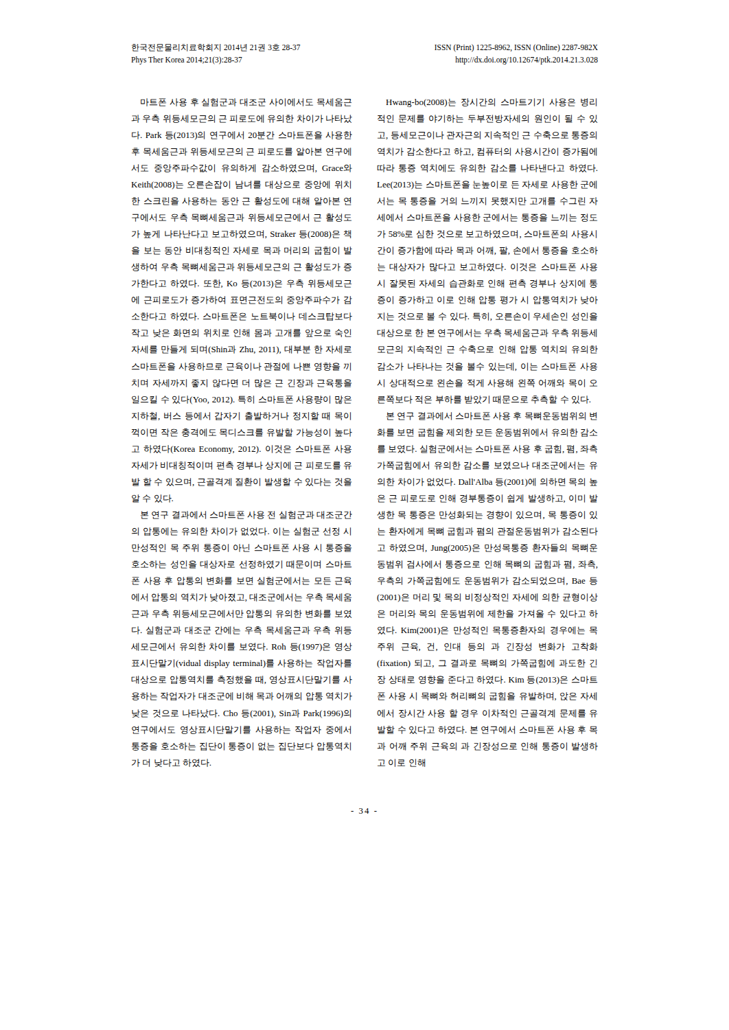한국전문물리치료학회지 2014년 21권 3호 28-37
Phys Ther Korea 2014;21(3):28-37
ISSN (Print) 1225-8962, ISSN (Online) 2287-982X
http://dx.doi.org/10.12674/ptk.2014.21.3.028
마트폰 사용 후 실험군과 대조군 사이에서도 목세움근과 우측 위등세모근의 근 피로도에 유의한 차이가 나타났다. Park 등(2013)의 연구에서 20분간 스마트폰을 사용한 후 목세움근과 위등세모근의 근 피로도를 알아본 연구에서도 중앙주파수값이 유의하게 감소하였으며, Grace와 Keith(2008)는 오른손잡이 남녀를 대상으로 중앙에 위치한 스크린을 사용하는 동안 근 활성도에 대해 알아본 연구에서도 우측 목뼈세움근과 위등세모근에서 근 활성도가 높게 나타난다고 보고하였으며, Straker 등(2008)은 책을 보는 동안 비대칭적인 자세로 목과 머리의 굽힘이 발생하여 우측 목뼈세움근과 위등세모근의 근 활성도가 증가한다고 하였다. 또한, Ko 등(2013)은 우측 위등세모근에 근피로도가 증가하여 표면근전도의 중앙주파수가 감소한다고 하였다. 스마트폰은 노트북이나 데스크탑보다 작고 낮은 화면의 위치로 인해 몸과 고개를 앞으로 숙인 자세를 만들게 되며(Shin과 Zhu, 2011), 대부분 한 자세로 스마트폰을 사용하므로 근육이나 관절에 나쁜 영향을 끼치며 자세까지 좋지 않다면 더 많은 근 긴장과 근육통을 일으킬 수 있다(Yoo, 2012). 특히 스마트폰 사용량이 많은 지하철, 버스 등에서 갑자기 출발하거나 정지할 때 목이 꺽이면 작은 충격에도 목디스크를 유발할 가능성이 높다고 하였다(Korea Economy, 2012). 이것은 스마트폰 사용 자세가 비대칭적이며 편측 경부나 상지에 근 피로도를 유발 할 수 있으며, 근골격계 질환이 발생할 수 있다는 것을 알 수 있다.
본 연구 결과에서 스마트폰 사용 전 실험군과 대조군간의 압통에는 유의한 차이가 없었다. 이는 실험군 선정 시 만성적인 목 주위 통증이 아닌 스마트폰 사용 시 통증을 호소하는 성인을 대상자로 선정하였기 때문이며 스마트폰 사용 후 압통의 변화를 보면 실험군에서는 모든 근육에서 압통의 역치가 낮아졌고, 대조군에서는 우측 목세움근과 우측 위등세모근에서만 압통의 유의한 변화를 보였다. 실험군과 대조군 간에는 우측 목세움근과 우측 위등세모근에서 유의한 차이를 보였다. Roh 등(1997)은 영상표시단말기(vidual display terminal)를 사용하는 작업자를 대상으로 압통역치를 측정했을 때, 영상표시단말기를 사용하는 작업자가 대조군에 비해 목과 어깨의 압통 역치가 낮은 것으로 나타났다. Cho 등(2001), Sin과 Park(1996)의 연구에서도 영상표시단말기를 사용하는 작업자 중에서 통증을 호소하는 집단이 통증이 없는 집단보다 압통역치가 더 낮다고 하였다.
Hwang-bo(2008)는 장시간의 스마트기기 사용은 병리적인 문제를 야기하는 두부전방자세의 원인이 될 수 있고, 등세모근이나 관자근의 지속적인 근 수축으로 통증의 역치가 감소한다고 하고, 컴퓨터의 사용시간이 증가됨에 따라 통증 역치에도 유의한 감소를 나타낸다고 하였다. Lee(2013)는 스마트폰을 눈높이로 든 자세로 사용한 군에서는 목 통증을 거의 느끼지 못했지만 고개를 수그린 자세에서 스마트폰을 사용한 군에서는 통증을 느끼는 정도가 58%로 심한 것으로 보고하였으며, 스마트폰의 사용시간이 증가함에 따라 목과 어깨, 팔, 손에서 통증을 호소하는 대상자가 많다고 보고하였다. 이것은 스마트폰 사용 시 잘못된 자세의 습관화로 인해 편측 경부나 상지에 통증이 증가하고 이로 인해 압통 평가 시 압통역치가 낮아지는 것으로 볼 수 있다. 특히, 오른손이 우세손인 성인을 대상으로 한 본 연구에서는 우측 목세움근과 우측 위등세모근의 지속적인 근 수축으로 인해 압통 역치의 유의한 감소가 나타나는 것을 볼수 있는데, 이는 스마트폰 사용 시 상대적으로 왼손을 적게 사용해 왼쪽 어깨와 목이 오른쪽보다 적은 부하를 받았기 때문으로 추측할 수 있다.
본 연구 결과에서 스마트폰 사용 후 목뼈운동범위의 변화를 보면 굽힘을 제외한 모든 운동범위에서 유의한 감소를 보였다. 실험군에서는 스마트폰 사용 후 굽힘, 폄, 좌측 가쪽굽힘에서 유의한 감소를 보였으나 대조군에서는 유의한 차이가 없었다. Dall'Alba 등(2001)에 의하면 목의 높은 근 피로도로 인해 경부통증이 쉽게 발생하고, 이미 발생한 목 통증은 만성화되는 경향이 있으며, 목 통증이 있는 환자에게 목뼈 굽힘과 폄의 관절운동범위가 감소된다고 하였으며, Jung(2005)은 만성목통증 환자들의 목뼈운동범위 검사에서 통증으로 인해 목뼈의 굽힘과 폄, 좌측, 우측의 가쪽굽힘에도 운동범위가 감소되었으며, Bae 등(2001)은 머리 및 목의 비정상적인 자세에 의한 균형이상은 머리와 목의 운동범위에 제한을 가져올 수 있다고 하였다. Kim(2001)은 만성적인 목통증환자의 경우에는 목 주위 근육, 건, 인대 등의 과 긴장성 변화가 고착화(fixation) 되고, 그 결과로 목뼈의 가쪽굽힘에 과도한 긴장 상태로 영향을 준다고 하였다. Kim 등(2013)은 스마트폰 사용 시 목뼈와 허리뼈의 굽힘을 유발하며, 앉은 자세에서 장시간 사용 할 경우 이차적인 근골격계 문제를 유발할 수 있다고 하였다. 본 연구에서 스마트폰 사용 후 목과 어깨 주위 근육의 과 긴장성으로 인해 통증이 발생하고 이로 인해
- 34 -